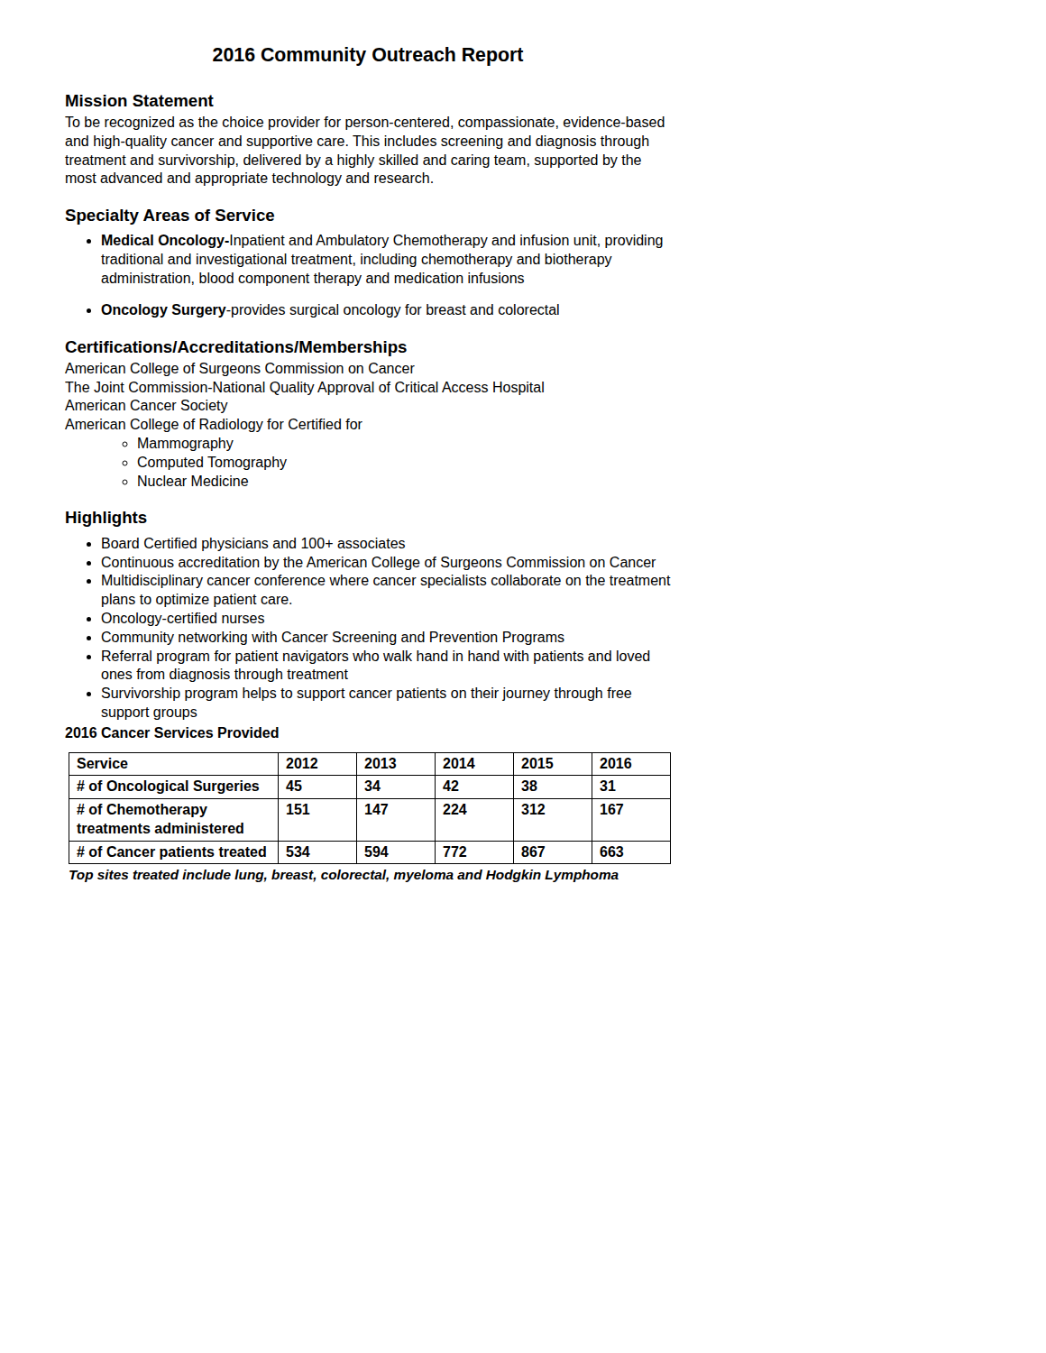2016 Community Outreach Report
Mission Statement
To be recognized as the choice provider for person-centered, compassionate, evidence-based and high-quality cancer and supportive care. This includes screening and diagnosis through treatment and survivorship, delivered by a highly skilled and caring team, supported by the most advanced and appropriate technology and research.
Specialty Areas of Service
Medical Oncology-Inpatient and Ambulatory Chemotherapy and infusion unit, providing traditional and investigational treatment, including chemotherapy and biotherapy administration, blood component therapy and medication infusions
Oncology Surgery-provides surgical oncology for breast and colorectal
Certifications/Accreditations/Memberships
American College of Surgeons Commission on Cancer
The Joint Commission-National Quality Approval of Critical Access Hospital
American Cancer Society
American College of Radiology for Certified for
Mammography
Computed Tomography
Nuclear Medicine
Highlights
Board Certified physicians and 100+ associates
Continuous accreditation by the American College of Surgeons Commission on Cancer
Multidisciplinary cancer conference where cancer specialists collaborate on the treatment plans to optimize patient care.
Oncology-certified nurses
Community networking with Cancer Screening and Prevention Programs
Referral program for patient navigators who walk hand in hand with patients and loved ones from diagnosis through treatment
Survivorship program helps to support cancer patients on their journey through free support groups
2016 Cancer Services Provided
| Service | 2012 | 2013 | 2014 | 2015 | 2016 |
| --- | --- | --- | --- | --- | --- |
| # of Oncological Surgeries | 45 | 34 | 42 | 38 | 31 |
| # of Chemotherapy treatments administered | 151 | 147 | 224 | 312 | 167 |
| # of Cancer patients treated | 534 | 594 | 772 | 867 | 663 |
Top sites treated include lung, breast, colorectal, myeloma and Hodgkin Lymphoma